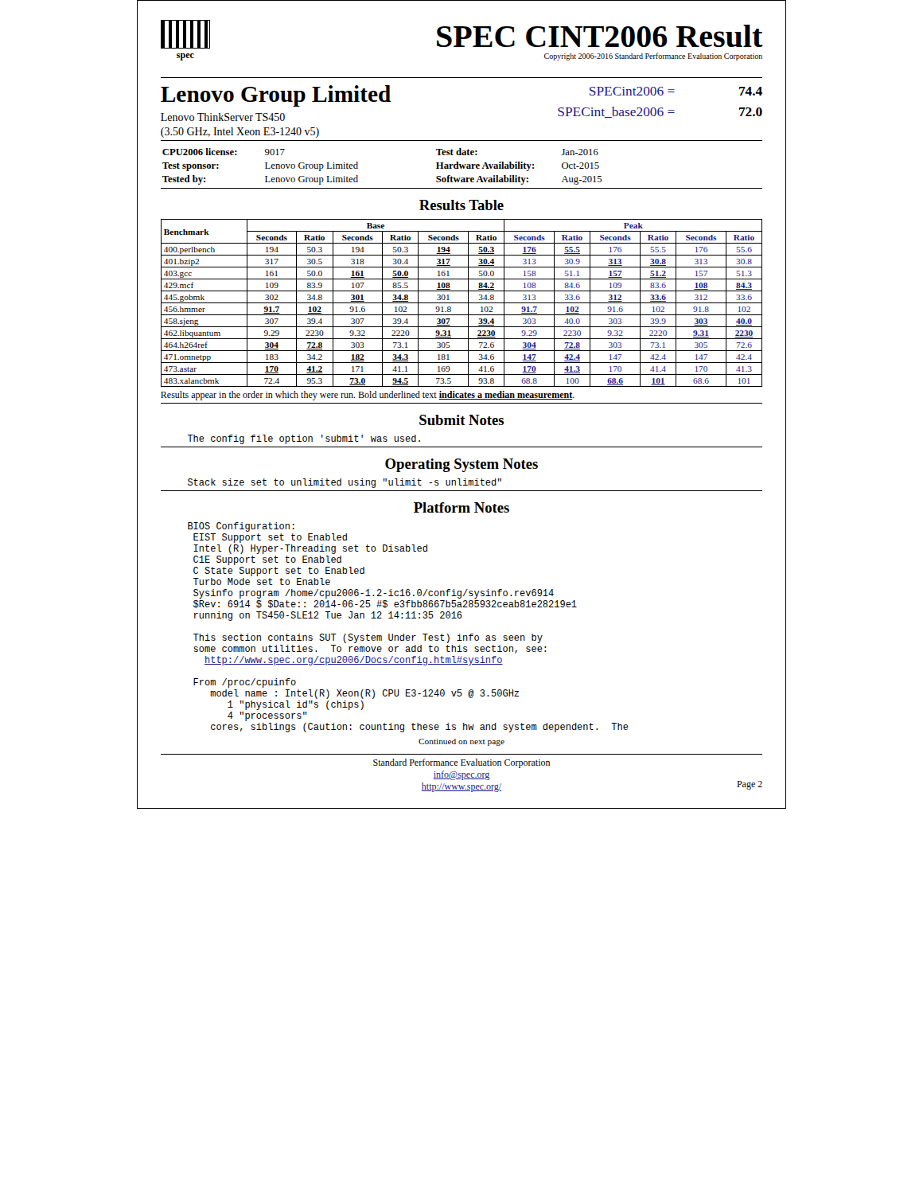spec
SPEC CINT2006 Result
Copyright 2006-2016 Standard Performance Evaluation Corporation
Lenovo Group Limited
Lenovo ThinkServer TS450
(3.50 GHz, Intel Xeon E3-1240 v5)
SPECint2006 = 74.4
SPECint_base2006 = 72.0
| CPU2006 license: | 9017 | Test date: | Jan-2016 |
| Test sponsor: | Lenovo Group Limited | Hardware Availability: | Oct-2015 |
| Tested by: | Lenovo Group Limited | Software Availability: | Aug-2015 |
Results Table
| Benchmark | Base | Peak |
| --- | --- | --- |
| Seconds | Ratio | Seconds | Ratio | Seconds | Ratio | Seconds | Ratio | Seconds | Ratio | Seconds | Ratio |
| 400.perlbench | 194 | 50.3 | 194 | 50.3 | 194 | 50.3 | 176 | 55.5 | 176 | 55.5 | 176 | 55.6 |
| 401.bzip2 | 317 | 30.5 | 318 | 30.4 | 317 | 30.4 | 313 | 30.9 | 313 | 30.8 | 313 | 30.8 |
| 403.gcc | 161 | 50.0 | 161 | 50.0 | 161 | 50.0 | 158 | 51.1 | 157 | 51.2 | 157 | 51.3 |
| 429.mcf | 109 | 83.9 | 107 | 85.5 | 108 | 84.2 | 108 | 84.6 | 109 | 83.6 | 108 | 84.3 |
| 445.gobmk | 302 | 34.8 | 301 | 34.8 | 301 | 34.8 | 313 | 33.6 | 312 | 33.6 | 312 | 33.6 |
| 456.hmmer | 91.7 | 102 | 91.6 | 102 | 91.8 | 102 | 91.7 | 102 | 91.6 | 102 | 91.8 | 102 |
| 458.sjeng | 307 | 39.4 | 307 | 39.4 | 307 | 39.4 | 303 | 40.0 | 303 | 39.9 | 303 | 40.0 |
| 462.libquantum | 9.29 | 2230 | 9.32 | 2220 | 9.31 | 2230 | 9.29 | 2230 | 9.32 | 2220 | 9.31 | 2230 |
| 464.h264ref | 304 | 72.8 | 303 | 73.1 | 305 | 72.6 | 304 | 72.8 | 303 | 73.1 | 305 | 72.6 |
| 471.omnetpp | 183 | 34.2 | 182 | 34.3 | 181 | 34.6 | 147 | 42.4 | 147 | 42.4 | 147 | 42.4 |
| 473.astar | 170 | 41.2 | 171 | 41.1 | 169 | 41.6 | 170 | 41.3 | 170 | 41.4 | 170 | 41.3 |
| 483.xalancbmk | 72.4 | 95.3 | 73.0 | 94.5 | 73.5 | 93.8 | 68.8 | 100 | 68.6 | 101 | 68.6 | 101 |
Results appear in the order in which they were run. Bold underlined text indicates a median measurement.
Submit Notes
The config file option 'submit' was used.
Operating System Notes
Stack size set to unlimited using "ulimit -s unlimited"
Platform Notes
BIOS Configuration: EIST Support set to Enabled Intel (R) Hyper-Threading set to Disabled C1E Support set to Enabled C State Support set to Enabled Turbo Mode set to Enable Sysinfo program /home/cpu2006-1.2-ic16.0/config/sysinfo.rev6914 $Rev: 6914 $ $Date:: 2014-06-25 #$ e3fbb8667b5a285932ceab81e28219e1 running on TS450-SLE12 Tue Jan 12 14:11:35 2016 This section contains SUT (System Under Test) info as seen by some common utilities. To remove or add to this section, see: http://www.spec.org/cpu2006/Docs/config.html#sysinfo From /proc/cpuinfo model name : Intel(R) Xeon(R) CPU E3-1240 v5 @ 3.50GHz 1 "physical id"s (chips) 4 "processors" cores, siblings (Caution: counting these is hw and system dependent. The
Continued on next page
Standard Performance Evaluation Corporation
info@spec.org
http://www.spec.org/ Page 2